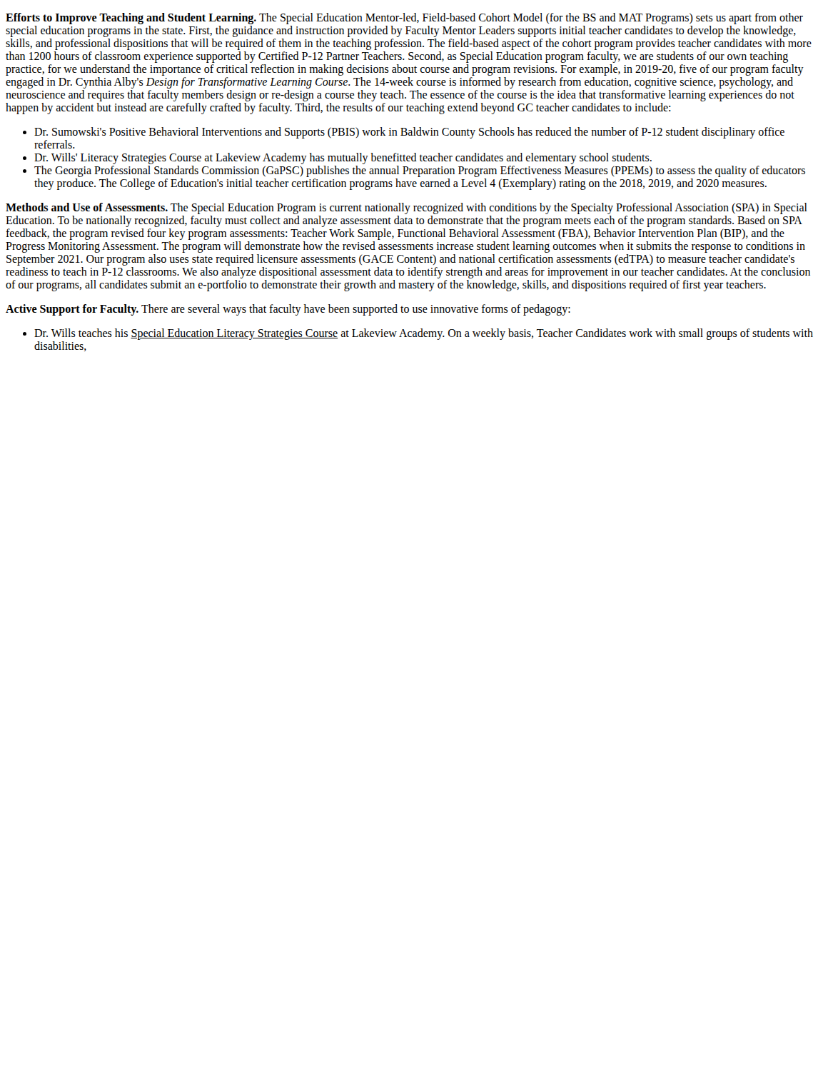Efforts to Improve Teaching and Student Learning. The Special Education Mentor-led, Field-based Cohort Model (for the BS and MAT Programs) sets us apart from other special education programs in the state. First, the guidance and instruction provided by Faculty Mentor Leaders supports initial teacher candidates to develop the knowledge, skills, and professional dispositions that will be required of them in the teaching profession. The field-based aspect of the cohort program provides teacher candidates with more than 1200 hours of classroom experience supported by Certified P-12 Partner Teachers. Second, as Special Education program faculty, we are students of our own teaching practice, for we understand the importance of critical reflection in making decisions about course and program revisions. For example, in 2019-20, five of our program faculty engaged in Dr. Cynthia Alby's Design for Transformative Learning Course. The 14-week course is informed by research from education, cognitive science, psychology, and neuroscience and requires that faculty members design or re-design a course they teach. The essence of the course is the idea that transformative learning experiences do not happen by accident but instead are carefully crafted by faculty. Third, the results of our teaching extend beyond GC teacher candidates to include:
Dr. Sumowski's Positive Behavioral Interventions and Supports (PBIS) work in Baldwin County Schools has reduced the number of P-12 student disciplinary office referrals.
Dr. Wills' Literacy Strategies Course at Lakeview Academy has mutually benefitted teacher candidates and elementary school students.
The Georgia Professional Standards Commission (GaPSC) publishes the annual Preparation Program Effectiveness Measures (PPEMs) to assess the quality of educators they produce. The College of Education's initial teacher certification programs have earned a Level 4 (Exemplary) rating on the 2018, 2019, and 2020 measures.
Methods and Use of Assessments. The Special Education Program is current nationally recognized with conditions by the Specialty Professional Association (SPA) in Special Education. To be nationally recognized, faculty must collect and analyze assessment data to demonstrate that the program meets each of the program standards. Based on SPA feedback, the program revised four key program assessments: Teacher Work Sample, Functional Behavioral Assessment (FBA), Behavior Intervention Plan (BIP), and the Progress Monitoring Assessment. The program will demonstrate how the revised assessments increase student learning outcomes when it submits the response to conditions in September 2021. Our program also uses state required licensure assessments (GACE Content) and national certification assessments (edTPA) to measure teacher candidate's readiness to teach in P-12 classrooms. We also analyze dispositional assessment data to identify strength and areas for improvement in our teacher candidates. At the conclusion of our programs, all candidates submit an e-portfolio to demonstrate their growth and mastery of the knowledge, skills, and dispositions required of first year teachers.
Active Support for Faculty. There are several ways that faculty have been supported to use innovative forms of pedagogy:
Dr. Wills teaches his Special Education Literacy Strategies Course at Lakeview Academy. On a weekly basis, Teacher Candidates work with small groups of students with disabilities,